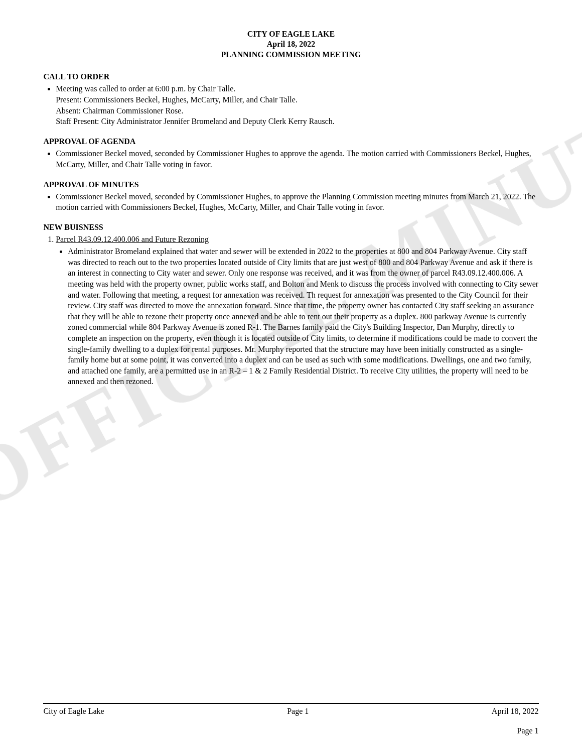UNOFFICIAL MINUTES
CITY OF EAGLE LAKE
April 18, 2022
PLANNING COMMISSION MEETING
Call to Order
Meeting was called to order at 6:00 p.m. by Chair Talle.
Present: Commissioners Beckel, Hughes, McCarty, Miller, and Chair Talle.
Absent: Chairman Commissioner Rose.
Staff Present: City Administrator Jennifer Bromeland and Deputy Clerk Kerry Rausch.
Approval of Agenda
Commissioner Beckel moved, seconded by Commissioner Hughes to approve the agenda. The motion carried with Commissioners Beckel, Hughes, McCarty, Miller, and Chair Talle voting in favor.
Approval of Minutes
Commissioner Beckel moved, seconded by Commissioner Hughes, to approve the Planning Commission meeting minutes from March 21, 2022. The motion carried with Commissioners Beckel, Hughes, McCarty, Miller, and Chair Talle voting in favor.
New Buisness
Parcel R43.09.12.400.006 and Future Rezoning
Administrator Bromeland explained that water and sewer will be extended in 2022 to the properties at 800 and 804 Parkway Avenue. City staff was directed to reach out to the two properties located outside of City limits that are just west of 800 and 804 Parkway Avenue and ask if there is an interest in connecting to City water and sewer. Only one response was received, and it was from the owner of parcel R43.09.12.400.006. A meeting was held with the property owner, public works staff, and Bolton and Menk to discuss the process involved with connecting to City sewer and water. Following that meeting, a request for annexation was received. Th request for annexation was presented to the City Council for their review. City staff was directed to move the annexation forward. Since that time, the property owner has contacted City staff seeking an assurance that they will be able to rezone their property once annexed and be able to rent out their property as a duplex. 800 parkway Avenue is currently zoned commercial while 804 Parkway Avenue is zoned R-1. The Barnes family paid the City's Building Inspector, Dan Murphy, directly to complete an inspection on the property, even though it is located outside of City limits, to determine if modifications could be made to convert the single-family dwelling to a duplex for rental purposes. Mr. Murphy reported that the structure may have been initially constructed as a single-family home but at some point, it was converted into a duplex and can be used as such with some modifications. Dwellings, one and two family, and attached one family, are a permitted use in an R-2 – 1 & 2 Family Residential District. To receive City utilities, the property will need to be annexed and then rezoned.
City of Eagle Lake Page 1 April 18, 2022
Page 1